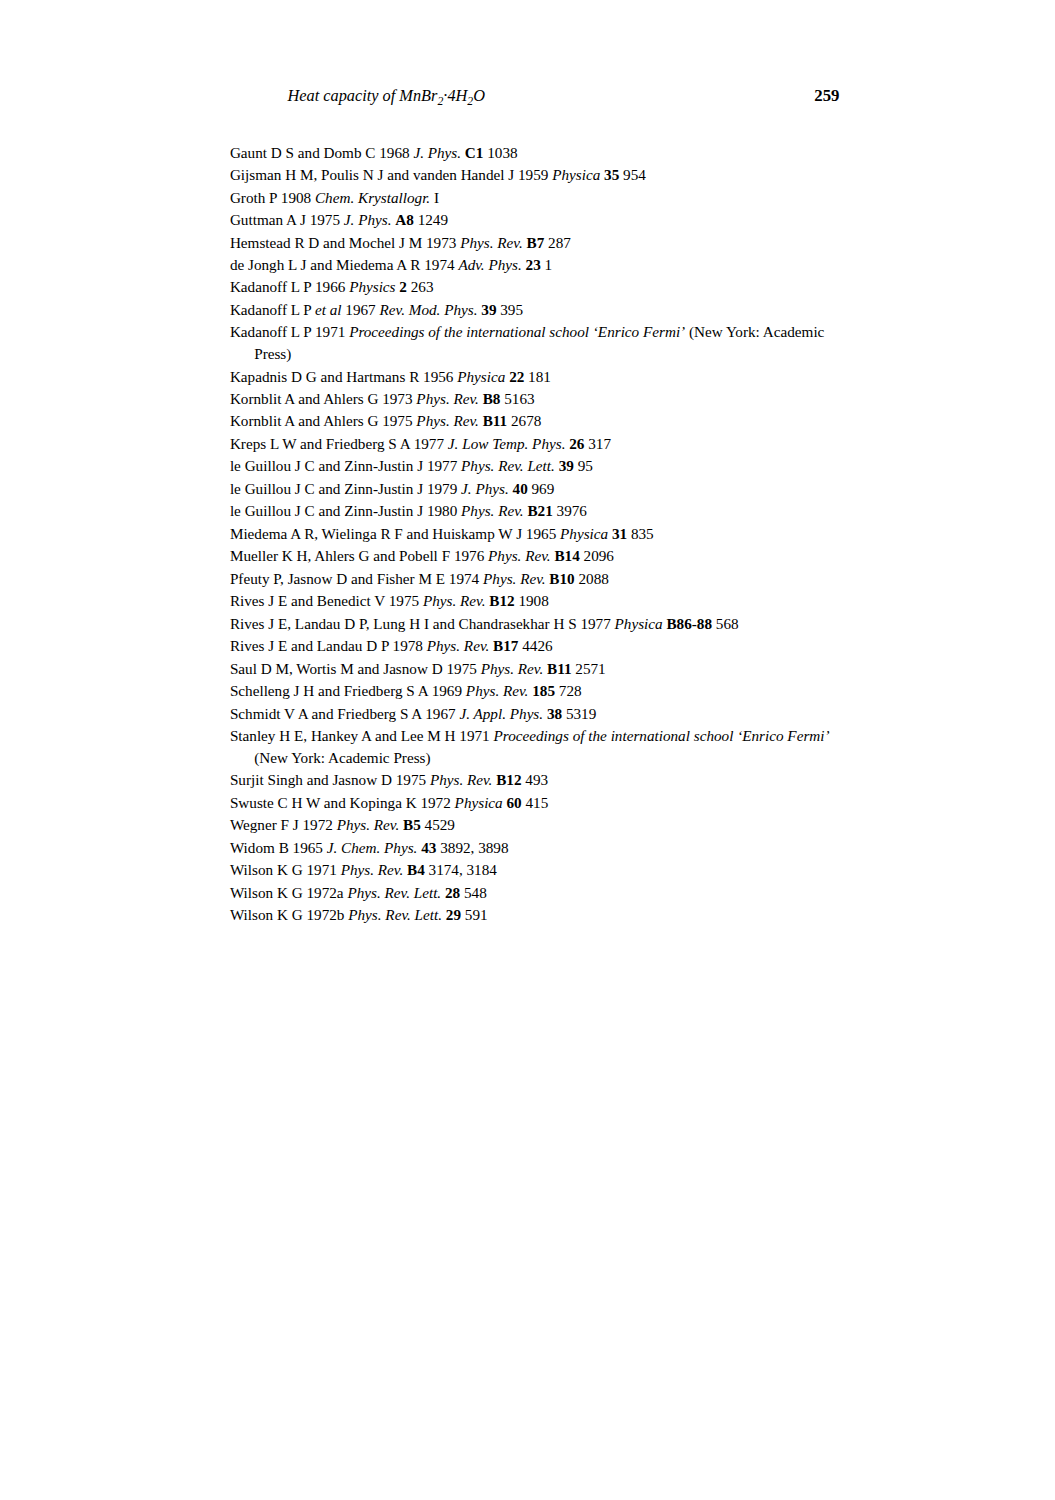Heat capacity of MnBr2·4H2O 259
Gaunt D S and Domb C 1968 J. Phys. C1 1038
Gijsman H M, Poulis N J and vanden Handel J 1959 Physica 35 954
Groth P 1908 Chem. Krystallogr. I
Guttman A J 1975 J. Phys. A8 1249
Hemstead R D and Mochel J M 1973 Phys. Rev. B7 287
de Jongh L J and Miedema A R 1974 Adv. Phys. 23 1
Kadanoff L P 1966 Physics 2 263
Kadanoff L P et al 1967 Rev. Mod. Phys. 39 395
Kadanoff L P 1971 Proceedings of the international school ‘Enrico Fermi’ (New York: Academic Press)
Kapadnis D G and Hartmans R 1956 Physica 22 181
Kornblit A and Ahlers G 1973 Phys. Rev. B8 5163
Kornblit A and Ahlers G 1975 Phys. Rev. B11 2678
Kreps L W and Friedberg S A 1977 J. Low Temp. Phys. 26 317
le Guillou J C and Zinn-Justin J 1977 Phys. Rev. Lett. 39 95
le Guillou J C and Zinn-Justin J 1979 J. Phys. 40 969
le Guillou J C and Zinn-Justin J 1980 Phys. Rev. B21 3976
Miedema A R, Wielinga R F and Huiskamp W J 1965 Physica 31 835
Mueller K H, Ahlers G and Pobell F 1976 Phys. Rev. B14 2096
Pfeuty P, Jasnow D and Fisher M E 1974 Phys. Rev. B10 2088
Rives J E and Benedict V 1975 Phys. Rev. B12 1908
Rives J E, Landau D P, Lung H I and Chandrasekhar H S 1977 Physica B86-88 568
Rives J E and Landau D P 1978 Phys. Rev. B17 4426
Saul D M, Wortis M and Jasnow D 1975 Phys. Rev. B11 2571
Schelleng J H and Friedberg S A 1969 Phys. Rev. 185 728
Schmidt V A and Friedberg S A 1967 J. Appl. Phys. 38 5319
Stanley H E, Hankey A and Lee M H 1971 Proceedings of the international school ‘Enrico Fermi’ (New York: Academic Press)
Surjit Singh and Jasnow D 1975 Phys. Rev. B12 493
Swuste C H W and Kopinga K 1972 Physica 60 415
Wegner F J 1972 Phys. Rev. B5 4529
Widom B 1965 J. Chem. Phys. 43 3892, 3898
Wilson K G 1971 Phys. Rev. B4 3174, 3184
Wilson K G 1972a Phys. Rev. Lett. 28 548
Wilson K G 1972b Phys. Rev. Lett. 29 591